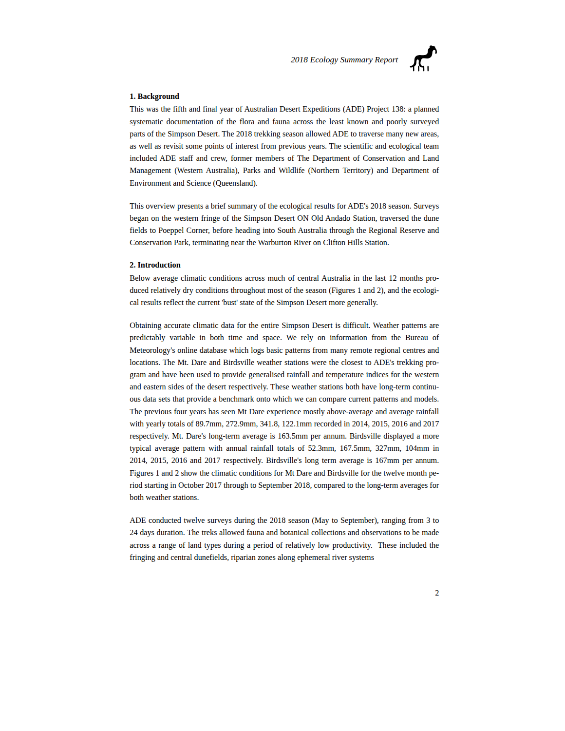2018 Ecology Summary Report
1. Background
This was the fifth and final year of Australian Desert Expeditions (ADE) Project 138: a planned systematic documentation of the flora and fauna across the least known and poorly surveyed parts of the Simpson Desert. The 2018 trekking season allowed ADE to traverse many new areas, as well as revisit some points of interest from previous years. The scientific and ecological team included ADE staff and crew, former members of The Department of Conservation and Land Management (Western Australia), Parks and Wildlife (Northern Territory) and Department of Environment and Science (Queensland).
This overview presents a brief summary of the ecological results for ADE's 2018 season. Surveys began on the western fringe of the Simpson Desert ON Old Andado Station, traversed the dune fields to Poeppel Corner, before heading into South Australia through the Regional Reserve and Conservation Park, terminating near the Warburton River on Clifton Hills Station.
2. Introduction
Below average climatic conditions across much of central Australia in the last 12 months produced relatively dry conditions throughout most of the season (Figures 1 and 2), and the ecological results reflect the current 'bust' state of the Simpson Desert more generally.
Obtaining accurate climatic data for the entire Simpson Desert is difficult. Weather patterns are predictably variable in both time and space. We rely on information from the Bureau of Meteorology's online database which logs basic patterns from many remote regional centres and locations. The Mt. Dare and Birdsville weather stations were the closest to ADE's trekking program and have been used to provide generalised rainfall and temperature indices for the western and eastern sides of the desert respectively. These weather stations both have long-term continuous data sets that provide a benchmark onto which we can compare current patterns and models. The previous four years has seen Mt Dare experience mostly above-average and average rainfall with yearly totals of 89.7mm, 272.9mm, 341.8, 122.1mm recorded in 2014, 2015, 2016 and 2017 respectively. Mt. Dare's long-term average is 163.5mm per annum. Birdsville displayed a more typical average pattern with annual rainfall totals of 52.3mm, 167.5mm, 327mm, 104mm in 2014, 2015, 2016 and 2017 respectively. Birdsville's long term average is 167mm per annum. Figures 1 and 2 show the climatic conditions for Mt Dare and Birdsville for the twelve month period starting in October 2017 through to September 2018, compared to the long-term averages for both weather stations.
ADE conducted twelve surveys during the 2018 season (May to September), ranging from 3 to 24 days duration. The treks allowed fauna and botanical collections and observations to be made across a range of land types during a period of relatively low productivity. These included the fringing and central dunefields, riparian zones along ephemeral river systems
2